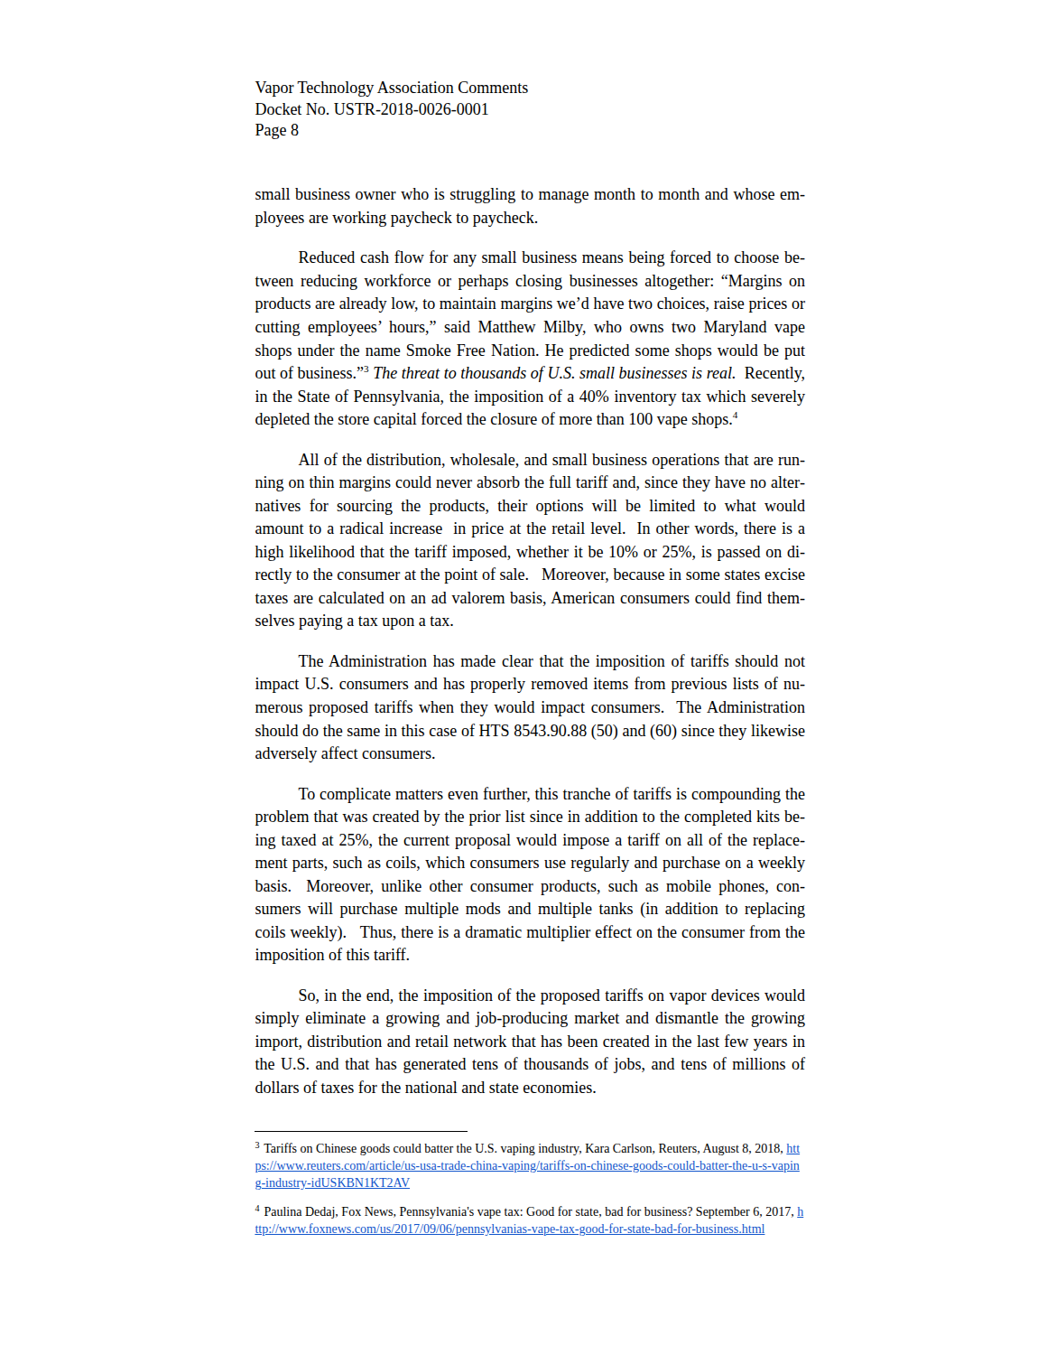Vapor Technology Association Comments
Docket No. USTR-2018-0026-0001
Page 8
small business owner who is struggling to manage month to month and whose employees are working paycheck to paycheck.
Reduced cash flow for any small business means being forced to choose between reducing workforce or perhaps closing businesses altogether: “Margins on products are already low, to maintain margins we’d have two choices, raise prices or cutting employees’ hours,” said Matthew Milby, who owns two Maryland vape shops under the name Smoke Free Nation. He predicted some shops would be put out of business.”3 The threat to thousands of U.S. small businesses is real. Recently, in the State of Pennsylvania, the imposition of a 40% inventory tax which severely depleted the store capital forced the closure of more than 100 vape shops.4
All of the distribution, wholesale, and small business operations that are running on thin margins could never absorb the full tariff and, since they have no alternatives for sourcing the products, their options will be limited to what would amount to a radical increase in price at the retail level. In other words, there is a high likelihood that the tariff imposed, whether it be 10% or 25%, is passed on directly to the consumer at the point of sale. Moreover, because in some states excise taxes are calculated on an ad valorem basis, American consumers could find themselves paying a tax upon a tax.
The Administration has made clear that the imposition of tariffs should not impact U.S. consumers and has properly removed items from previous lists of numerous proposed tariffs when they would impact consumers. The Administration should do the same in this case of HTS 8543.90.88 (50) and (60) since they likewise adversely affect consumers.
To complicate matters even further, this tranche of tariffs is compounding the problem that was created by the prior list since in addition to the completed kits being taxed at 25%, the current proposal would impose a tariff on all of the replacement parts, such as coils, which consumers use regularly and purchase on a weekly basis. Moreover, unlike other consumer products, such as mobile phones, consumers will purchase multiple mods and multiple tanks (in addition to replacing coils weekly). Thus, there is a dramatic multiplier effect on the consumer from the imposition of this tariff.
So, in the end, the imposition of the proposed tariffs on vapor devices would simply eliminate a growing and job-producing market and dismantle the growing import, distribution and retail network that has been created in the last few years in the U.S. and that has generated tens of thousands of jobs, and tens of millions of dollars of taxes for the national and state economies.
3 Tariffs on Chinese goods could batter the U.S. vaping industry, Kara Carlson, Reuters, August 8, 2018, https://www.reuters.com/article/us-usa-trade-china-vaping/tariffs-on-chinese-goods-could-batter-the-u-s-vaping-industry-idUSKBN1KT2AV
4 Paulina Dedaj, Fox News, Pennsylvania's vape tax: Good for state, bad for business? September 6, 2017, http://www.foxnews.com/us/2017/09/06/pennsylvanias-vape-tax-good-for-state-bad-for-business.html